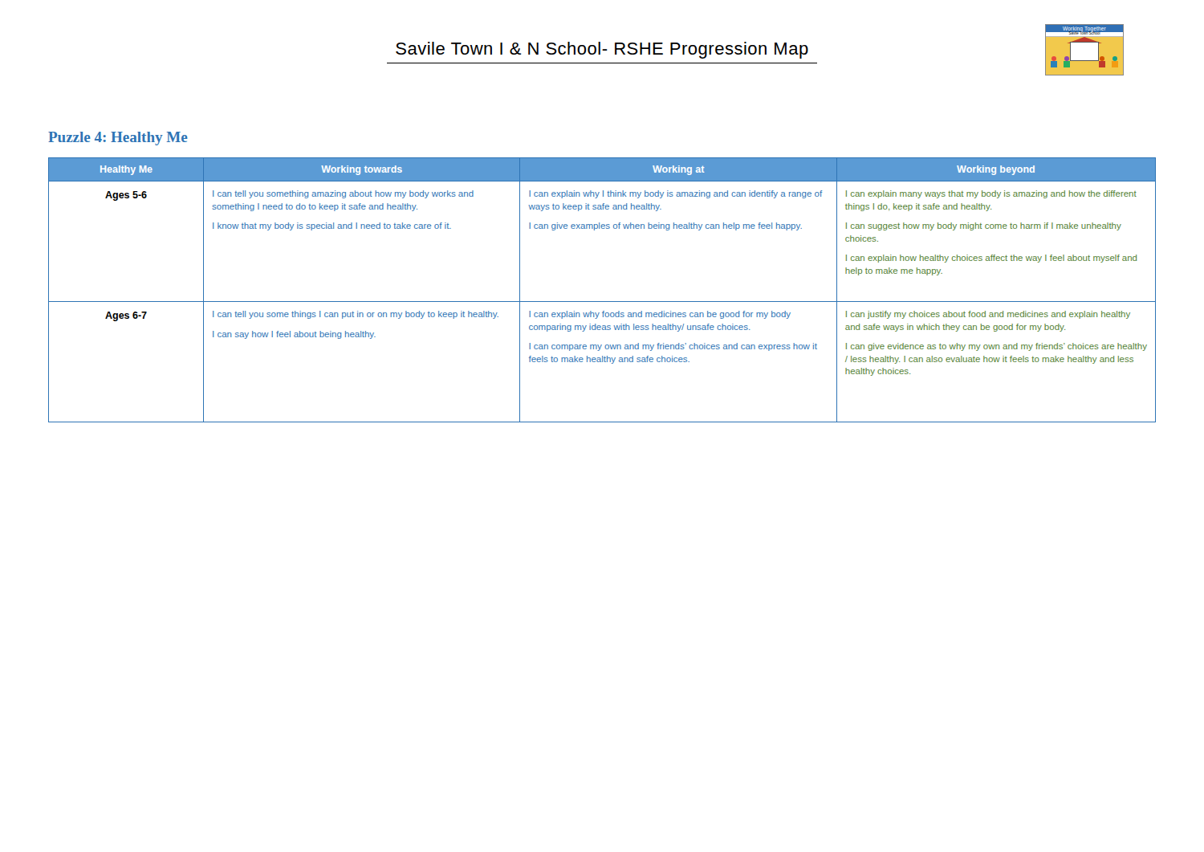Savile Town I & N School- RSHE Progression Map
Working Together
Savile Town School
Puzzle 4: Healthy Me
| Healthy Me | Working towards | Working at | Working beyond |
| --- | --- | --- | --- |
| Ages 5-6 | I can tell you something amazing about how my body works and something I need to do to keep it safe and healthy. I know that my body is special and I need to take care of it. | I can explain why I think my body is amazing and can identify a range of ways to keep it safe and healthy. I can give examples of when being healthy can help me feel happy. | I can explain many ways that my body is amazing and how the different things I do, keep it safe and healthy. I can suggest how my body might come to harm if I make unhealthy choices. I can explain how healthy choices affect the way I feel about myself and help to make me happy. |
| Ages 6-7 | I can tell you some things I can put in or on my body to keep it healthy. I can say how I feel about being healthy. | I can explain why foods and medicines can be good for my body comparing my ideas with less healthy/ unsafe choices. I can compare my own and my friends’ choices and can express how it feels to make healthy and safe choices. | I can justify my choices about food and medicines and explain healthy and safe ways in which they can be good for my body. I can give evidence as to why my own and my friends’ choices are healthy / less healthy. I can also evaluate how it feels to make healthy and less healthy choices. |